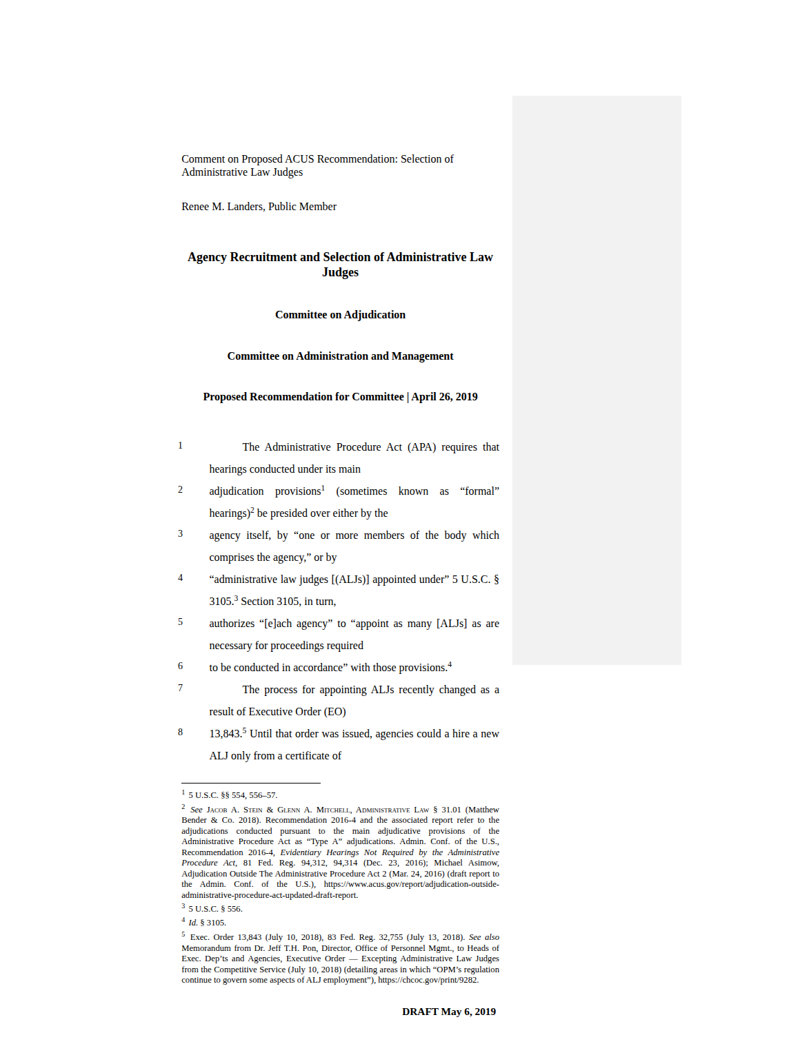Comment on Proposed ACUS Recommendation: Selection of Administrative Law Judges
Renee M. Landers, Public Member
Agency Recruitment and Selection of Administrative Law Judges
Committee on Adjudication
Committee on Administration and Management
Proposed Recommendation for Committee | April 26, 2019
The Administrative Procedure Act (APA) requires that hearings conducted under its main
adjudication provisions1 (sometimes known as “formal” hearings)2 be presided over either by the
agency itself, by “one or more members of the body which comprises the agency,” or by
“administrative law judges [(ALJs)] appointed under” 5 U.S.C. § 3105.3 Section 3105, in turn,
authorizes “[e]ach agency” to “appoint as many [ALJs] as are necessary for proceedings required
to be conducted in accordance” with those provisions.4
The process for appointing ALJs recently changed as a result of Executive Order (EO)
13,843.5 Until that order was issued, agencies could a hire a new ALJ only from a certificate of
1 5 U.S.C. §§ 554, 556–57.
2 See Jacob A. Stein & Glenn A. Mitchell, Administrative Law § 31.01 (Matthew Bender & Co. 2018). Recommendation 2016-4 and the associated report refer to the adjudications conducted pursuant to the main adjudicative provisions of the Administrative Procedure Act as “Type A” adjudications. Admin. Conf. of the U.S., Recommendation 2016-4, Evidentiary Hearings Not Required by the Administrative Procedure Act, 81 Fed. Reg. 94,312, 94,314 (Dec. 23, 2016); Michael Asimow, Adjudication Outside The Administrative Procedure Act 2 (Mar. 24, 2016) (draft report to the Admin. Conf. of the U.S.), https://www.acus.gov/report/adjudication-outside-administrative-procedure-act-updated-draft-report.
3 5 U.S.C. § 556.
4 Id. § 3105.
5 Exec. Order 13,843 (July 10, 2018), 83 Fed. Reg. 32,755 (July 13, 2018). See also Memorandum from Dr. Jeff T.H. Pon, Director, Office of Personnel Mgmt., to Heads of Exec. Dep’ts and Agencies, Executive Order — Excepting Administrative Law Judges from the Competitive Service (July 10, 2018) (detailing areas in which “OPM’s regulation continue to govern some aspects of ALJ employment”), https://chcoc.gov/print/9282.
DRAFT May 6, 2019